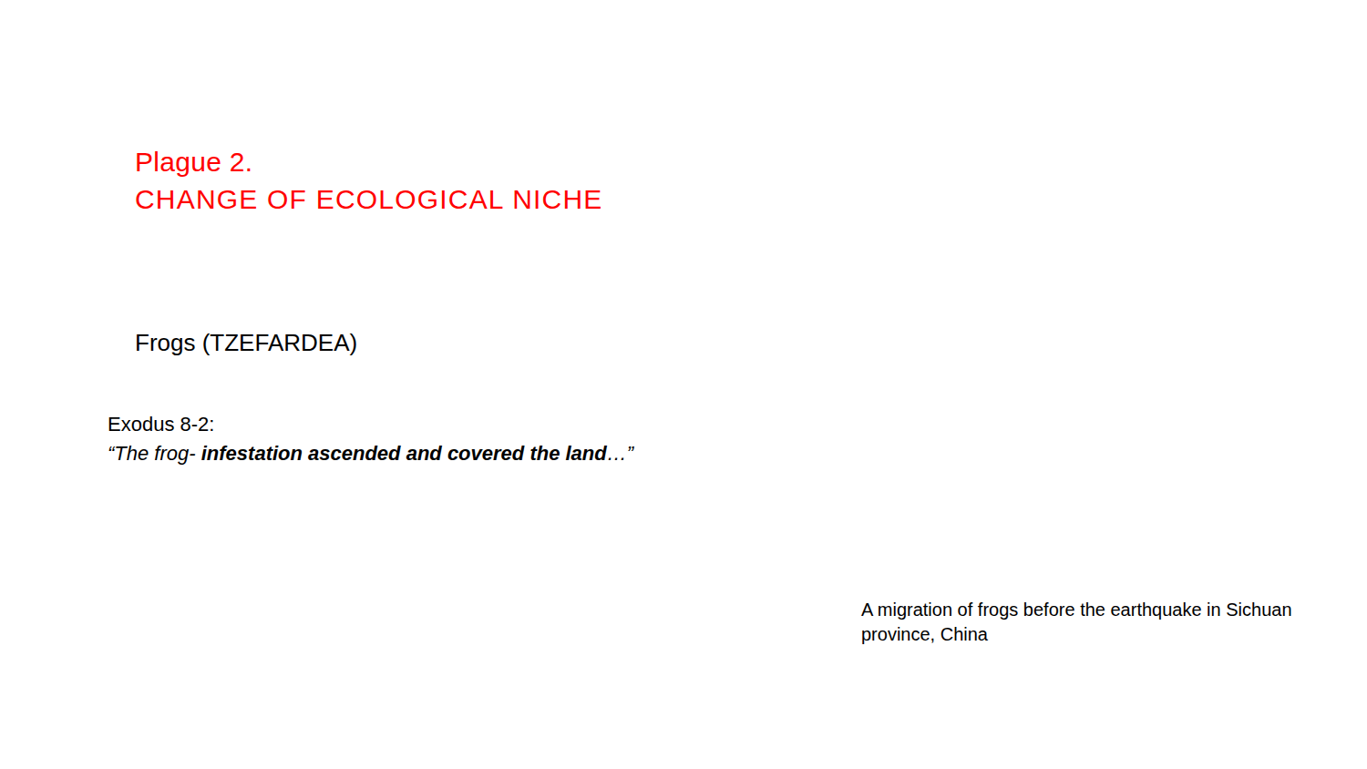Plague 2. CHANGE OF ECOLOGICAL NICHE
Frogs (TZEFARDEA)
Exodus 8-2: “The frog- infestation ascended and covered the land…”
A migration of frogs before the earthquake in Sichuan province, China